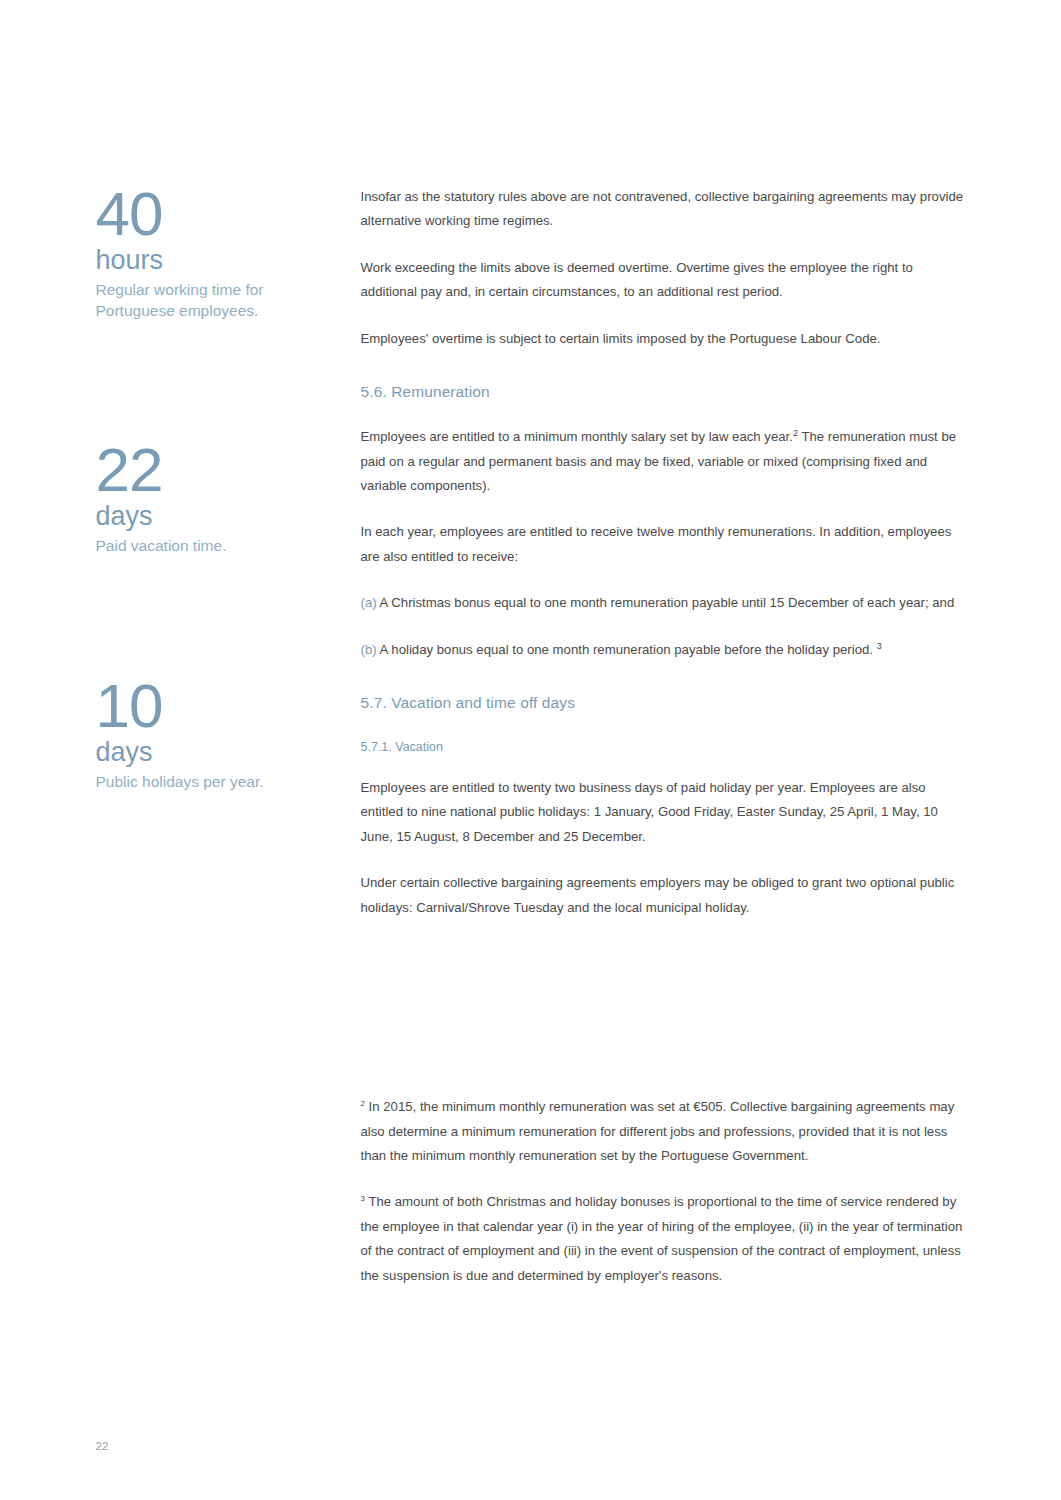40
hours
Regular working time for Portuguese employees.
22
days
Paid vacation time.
10
days
Public holidays per year.
Insofar as the statutory rules above are not contravened, collective bargaining agreements may provide alternative working time regimes.
Work exceeding the limits above is deemed overtime. Overtime gives the employee the right to additional pay and, in certain circumstances, to an additional rest period.
Employees' overtime is subject to certain limits imposed by the Portuguese Labour Code.
5.6. Remuneration
Employees are entitled to a minimum monthly salary set by law each year.2 The remuneration must be paid on a regular and permanent basis and may be fixed, variable or mixed (comprising fixed and variable components).
In each year, employees are entitled to receive twelve monthly remunerations. In addition, employees are also entitled to receive:
(a) A Christmas bonus equal to one month remuneration payable until 15 December of each year; and
(b) A holiday bonus equal to one month remuneration payable before the holiday period. 3
5.7. Vacation and time off days
5.7.1. Vacation
Employees are entitled to twenty two business days of paid holiday per year. Employees are also entitled to nine national public holidays: 1 January, Good Friday, Easter Sunday, 25 April, 1 May, 10 June, 15 August, 8 December and 25 December.
Under certain collective bargaining agreements employers may be obliged to grant two optional public holidays: Carnival/Shrove Tuesday and the local municipal holiday.
2 In 2015, the minimum monthly remuneration was set at €505. Collective bargaining agreements may also determine a minimum remuneration for different jobs and professions, provided that it is not less than the minimum monthly remuneration set by the Portuguese Government.
3 The amount of both Christmas and holiday bonuses is proportional to the time of service rendered by the employee in that calendar year (i) in the year of hiring of the employee, (ii) in the year of termination of the contract of employment and (iii) in the event of suspension of the contract of employment, unless the suspension is due and determined by employer's reasons.
22